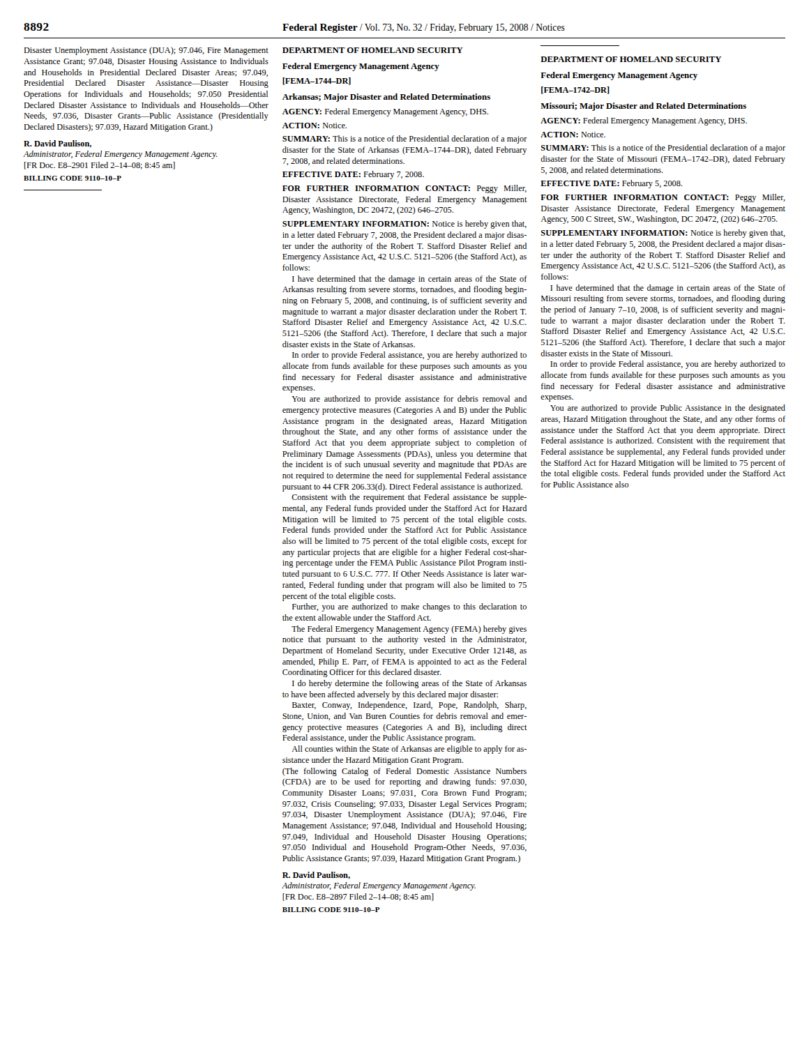8892
Federal Register / Vol. 73, No. 32 / Friday, February 15, 2008 / Notices
Disaster Unemployment Assistance (DUA); 97.046, Fire Management Assistance Grant; 97.048, Disaster Housing Assistance to Individuals and Households in Presidential Declared Disaster Areas; 97.049, Presidential Declared Disaster Assistance—Disaster Housing Operations for Individuals and Households; 97.050 Presidential Declared Disaster Assistance to Individuals and Households—Other Needs, 97.036, Disaster Grants—Public Assistance (Presidentially Declared Disasters); 97.039, Hazard Mitigation Grant.)
R. David Paulison,
Administrator, Federal Emergency Management Agency.
[FR Doc. E8–2901 Filed 2–14–08; 8:45 am]
BILLING CODE 9110–10–P
DEPARTMENT OF HOMELAND SECURITY
Federal Emergency Management Agency
[FEMA–1744–DR]
Arkansas; Major Disaster and Related Determinations
AGENCY: Federal Emergency Management Agency, DHS.
ACTION: Notice.
SUMMARY: This is a notice of the Presidential declaration of a major disaster for the State of Arkansas (FEMA–1744–DR), dated February 7, 2008, and related determinations.
EFFECTIVE DATE: February 7, 2008.
FOR FURTHER INFORMATION CONTACT: Peggy Miller, Disaster Assistance Directorate, Federal Emergency Management Agency, Washington, DC 20472, (202) 646–2705.
SUPPLEMENTARY INFORMATION: Notice is hereby given that, in a letter dated February 7, 2008, the President declared a major disaster under the authority of the Robert T. Stafford Disaster Relief and Emergency Assistance Act, 42 U.S.C. 5121–5206 (the Stafford Act), as follows:
I have determined that the damage in certain areas of the State of Arkansas resulting from severe storms, tornadoes, and flooding beginning on February 5, 2008, and continuing, is of sufficient severity and magnitude to warrant a major disaster declaration under the Robert T. Stafford Disaster Relief and Emergency Assistance Act, 42 U.S.C. 5121–5206 (the Stafford Act). Therefore, I declare that such a major disaster exists in the State of Arkansas.
In order to provide Federal assistance, you are hereby authorized to allocate from funds available for these purposes such amounts as you find necessary for Federal disaster assistance and administrative expenses.
You are authorized to provide assistance for debris removal and emergency protective measures (Categories A and B) under the Public Assistance program in the designated areas, Hazard Mitigation throughout the State, and any other forms of assistance under the Stafford Act that you deem appropriate subject to completion of Preliminary Damage Assessments (PDAs), unless you determine that the incident is of such unusual severity and magnitude that PDAs are not required to determine the need for supplemental Federal assistance pursuant to 44 CFR 206.33(d). Direct Federal assistance is authorized.
Consistent with the requirement that Federal assistance be supplemental, any Federal funds provided under the Stafford Act for Hazard Mitigation will be limited to 75 percent of the total eligible costs. Federal funds provided under the Stafford Act for Public Assistance also will be limited to 75 percent of the total eligible costs, except for any particular projects that are eligible for a higher Federal cost-sharing percentage under the FEMA Public Assistance Pilot Program instituted pursuant to 6 U.S.C. 777. If Other Needs Assistance is later warranted, Federal funding under that program will also be limited to 75 percent of the total eligible costs.
Further, you are authorized to make changes to this declaration to the extent allowable under the Stafford Act.
The Federal Emergency Management Agency (FEMA) hereby gives notice that pursuant to the authority vested in the Administrator, Department of Homeland Security, under Executive Order 12148, as amended, Philip E. Parr, of FEMA is appointed to act as the Federal Coordinating Officer for this declared disaster.
I do hereby determine the following areas of the State of Arkansas to have been affected adversely by this declared major disaster:
Baxter, Conway, Independence, Izard, Pope, Randolph, Sharp, Stone, Union, and Van Buren Counties for debris removal and emergency protective measures (Categories A and B), including direct Federal assistance, under the Public Assistance program.
All counties within the State of Arkansas are eligible to apply for assistance under the Hazard Mitigation Grant Program.
(The following Catalog of Federal Domestic Assistance Numbers (CFDA) are to be used for reporting and drawing funds: 97.030, Community Disaster Loans; 97.031, Cora Brown Fund Program; 97.032, Crisis Counseling; 97.033, Disaster Legal Services Program; 97.034, Disaster Unemployment Assistance (DUA); 97.046, Fire Management Assistance; 97.048, Individual and Household Housing; 97.049, Individual and Household Disaster Housing Operations; 97.050 Individual and Household Program-Other Needs, 97.036, Public Assistance Grants; 97.039, Hazard Mitigation Grant Program.)
R. David Paulison,
Administrator, Federal Emergency Management Agency.
[FR Doc. E8–2897 Filed 2–14–08; 8:45 am]
BILLING CODE 9110–10–P
DEPARTMENT OF HOMELAND SECURITY
Federal Emergency Management Agency
[FEMA–1742–DR]
Missouri; Major Disaster and Related Determinations
AGENCY: Federal Emergency Management Agency, DHS.
ACTION: Notice.
SUMMARY: This is a notice of the Presidential declaration of a major disaster for the State of Missouri (FEMA–1742–DR), dated February 5, 2008, and related determinations.
EFFECTIVE DATE: February 5, 2008.
FOR FURTHER INFORMATION CONTACT: Peggy Miller, Disaster Assistance Directorate, Federal Emergency Management Agency, 500 C Street, SW., Washington, DC 20472, (202) 646–2705.
SUPPLEMENTARY INFORMATION: Notice is hereby given that, in a letter dated February 5, 2008, the President declared a major disaster under the authority of the Robert T. Stafford Disaster Relief and Emergency Assistance Act, 42 U.S.C. 5121–5206 (the Stafford Act), as follows:
I have determined that the damage in certain areas of the State of Missouri resulting from severe storms, tornadoes, and flooding during the period of January 7–10, 2008, is of sufficient severity and magnitude to warrant a major disaster declaration under the Robert T. Stafford Disaster Relief and Emergency Assistance Act, 42 U.S.C. 5121–5206 (the Stafford Act). Therefore, I declare that such a major disaster exists in the State of Missouri.
In order to provide Federal assistance, you are hereby authorized to allocate from funds available for these purposes such amounts as you find necessary for Federal disaster assistance and administrative expenses.
You are authorized to provide Public Assistance in the designated areas, Hazard Mitigation throughout the State, and any other forms of assistance under the Stafford Act that you deem appropriate. Direct Federal assistance is authorized. Consistent with the requirement that Federal assistance be supplemental, any Federal funds provided under the Stafford Act for Hazard Mitigation will be limited to 75 percent of the total eligible costs. Federal funds provided under the Stafford Act for Public Assistance also